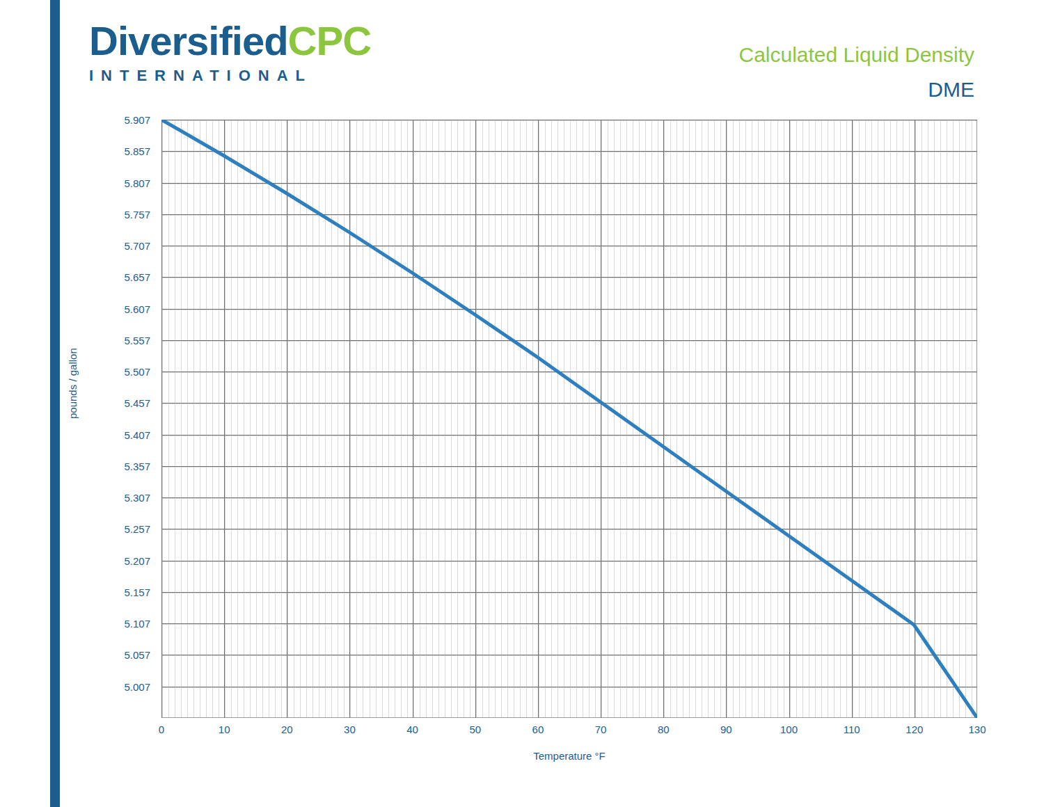Diversified CPC
INTERNATIONAL
Calculated Liquid Density
DME
pounds / gallon
5.907 5.857 5.807 5.757 5.707 5.657 5.607 5.557 5.507 5.457 5.407 5.357 5.307 5.257 5.207 5.157 5.107 5.057 5.007
0 10 20 30 40 50 60 70 80 90 100 110 120 130
Temperature °F